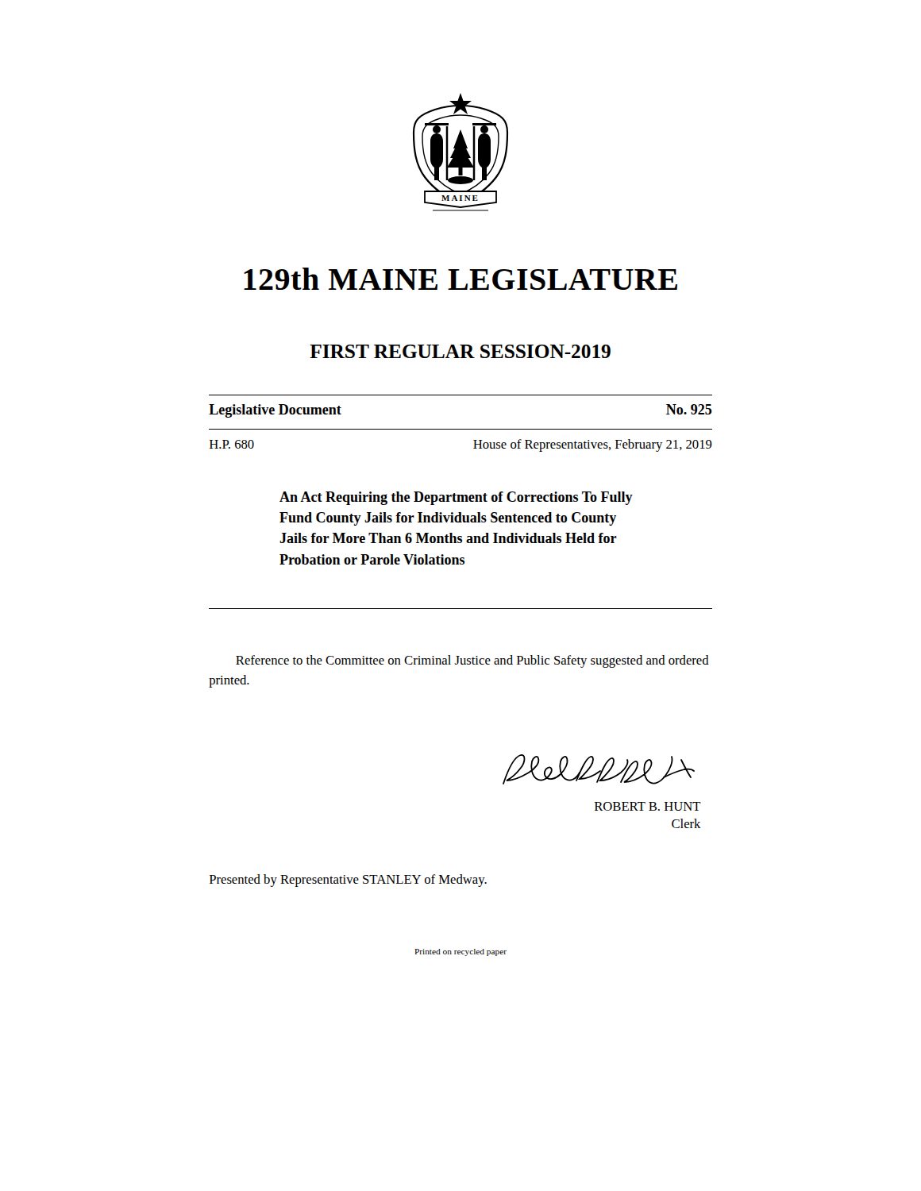MAINE
129th MAINE LEGISLATURE
FIRST REGULAR SESSION-2019
Legislative Document No. 925
H.P. 680 House of Representatives, February 21, 2019
An Act Requiring the Department of Corrections To Fully Fund County Jails for Individuals Sentenced to County Jails for More Than 6 Months and Individuals Held for Probation or Parole Violations
Reference to the Committee on Criminal Justice and Public Safety suggested and ordered printed.
ROBERT B. HUNT
Clerk
Presented by Representative STANLEY of Medway.
Printed on recycled paper